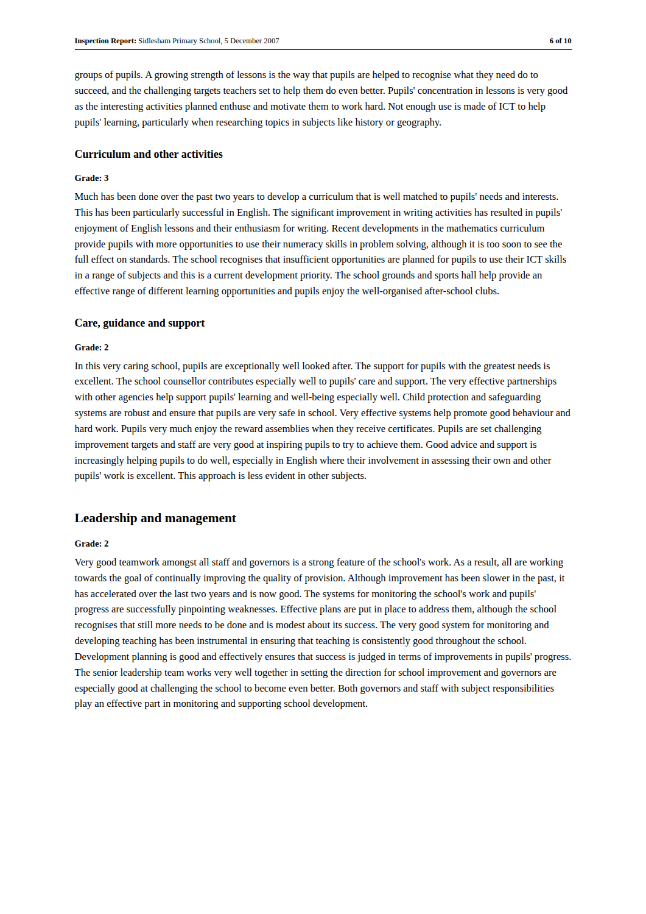Inspection Report: Sidlesham Primary School, 5 December 2007
6 of 10
groups of pupils. A growing strength of lessons is the way that pupils are helped to recognise what they need do to succeed, and the challenging targets teachers set to help them do even better. Pupils' concentration in lessons is very good as the interesting activities planned enthuse and motivate them to work hard. Not enough use is made of ICT to help pupils' learning, particularly when researching topics in subjects like history or geography.
Curriculum and other activities
Grade: 3
Much has been done over the past two years to develop a curriculum that is well matched to pupils' needs and interests. This has been particularly successful in English. The significant improvement in writing activities has resulted in pupils' enjoyment of English lessons and their enthusiasm for writing. Recent developments in the mathematics curriculum provide pupils with more opportunities to use their numeracy skills in problem solving, although it is too soon to see the full effect on standards. The school recognises that insufficient opportunities are planned for pupils to use their ICT skills in a range of subjects and this is a current development priority. The school grounds and sports hall help provide an effective range of different learning opportunities and pupils enjoy the well-organised after-school clubs.
Care, guidance and support
Grade: 2
In this very caring school, pupils are exceptionally well looked after. The support for pupils with the greatest needs is excellent. The school counsellor contributes especially well to pupils' care and support. The very effective partnerships with other agencies help support pupils' learning and well-being especially well. Child protection and safeguarding systems are robust and ensure that pupils are very safe in school. Very effective systems help promote good behaviour and hard work. Pupils very much enjoy the reward assemblies when they receive certificates. Pupils are set challenging improvement targets and staff are very good at inspiring pupils to try to achieve them. Good advice and support is increasingly helping pupils to do well, especially in English where their involvement in assessing their own and other pupils' work is excellent. This approach is less evident in other subjects.
Leadership and management
Grade: 2
Very good teamwork amongst all staff and governors is a strong feature of the school's work. As a result, all are working towards the goal of continually improving the quality of provision. Although improvement has been slower in the past, it has accelerated over the last two years and is now good. The systems for monitoring the school's work and pupils' progress are successfully pinpointing weaknesses. Effective plans are put in place to address them, although the school recognises that still more needs to be done and is modest about its success. The very good system for monitoring and developing teaching has been instrumental in ensuring that teaching is consistently good throughout the school. Development planning is good and effectively ensures that success is judged in terms of improvements in pupils' progress. The senior leadership team works very well together in setting the direction for school improvement and governors are especially good at challenging the school to become even better. Both governors and staff with subject responsibilities play an effective part in monitoring and supporting school development.